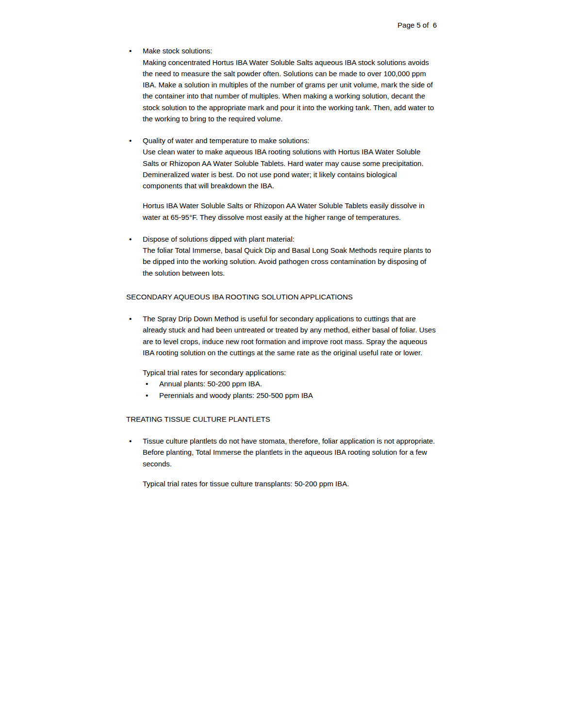Page 5 of 6
Make stock solutions:
Making concentrated Hortus IBA Water Soluble Salts aqueous IBA stock solutions avoids the need to measure the salt powder often. Solutions can be made to over 100,000 ppm IBA. Make a solution in multiples of the number of grams per unit volume, mark the side of the container into that number of multiples. When making a working solution, decant the stock solution to the appropriate mark and pour it into the working tank. Then, add water to the working to bring to the required volume.
Quality of water and temperature to make solutions:
Use clean water to make aqueous IBA rooting solutions with Hortus IBA Water Soluble Salts or Rhizopon AA Water Soluble Tablets. Hard water may cause some precipitation. Demineralized water is best. Do not use pond water; it likely contains biological components that will breakdown the IBA.
Hortus IBA Water Soluble Salts or Rhizopon AA Water Soluble Tablets easily dissolve in water at 65-95°F. They dissolve most easily at the higher range of temperatures.
Dispose of solutions dipped with plant material:
The foliar Total Immerse, basal Quick Dip and Basal Long Soak Methods require plants to be dipped into the working solution. Avoid pathogen cross contamination by disposing of the solution between lots.
Secondary Aqueous IBA Rooting Solution Applications
The Spray Drip Down Method is useful for secondary applications to cuttings that are already stuck and had been untreated or treated by any method, either basal of foliar. Uses are to level crops, induce new root formation and improve root mass. Spray the aqueous IBA rooting solution on the cuttings at the same rate as the original useful rate or lower.
Typical trial rates for secondary applications:
Annual plants: 50-200 ppm IBA.
Perennials and woody plants: 250-500 ppm IBA
Treating Tissue Culture Plantlets
Tissue culture plantlets do not have stomata, therefore, foliar application is not appropriate. Before planting, Total Immerse the plantlets in the aqueous IBA rooting solution for a few seconds.
Typical trial rates for tissue culture transplants: 50-200 ppm IBA.